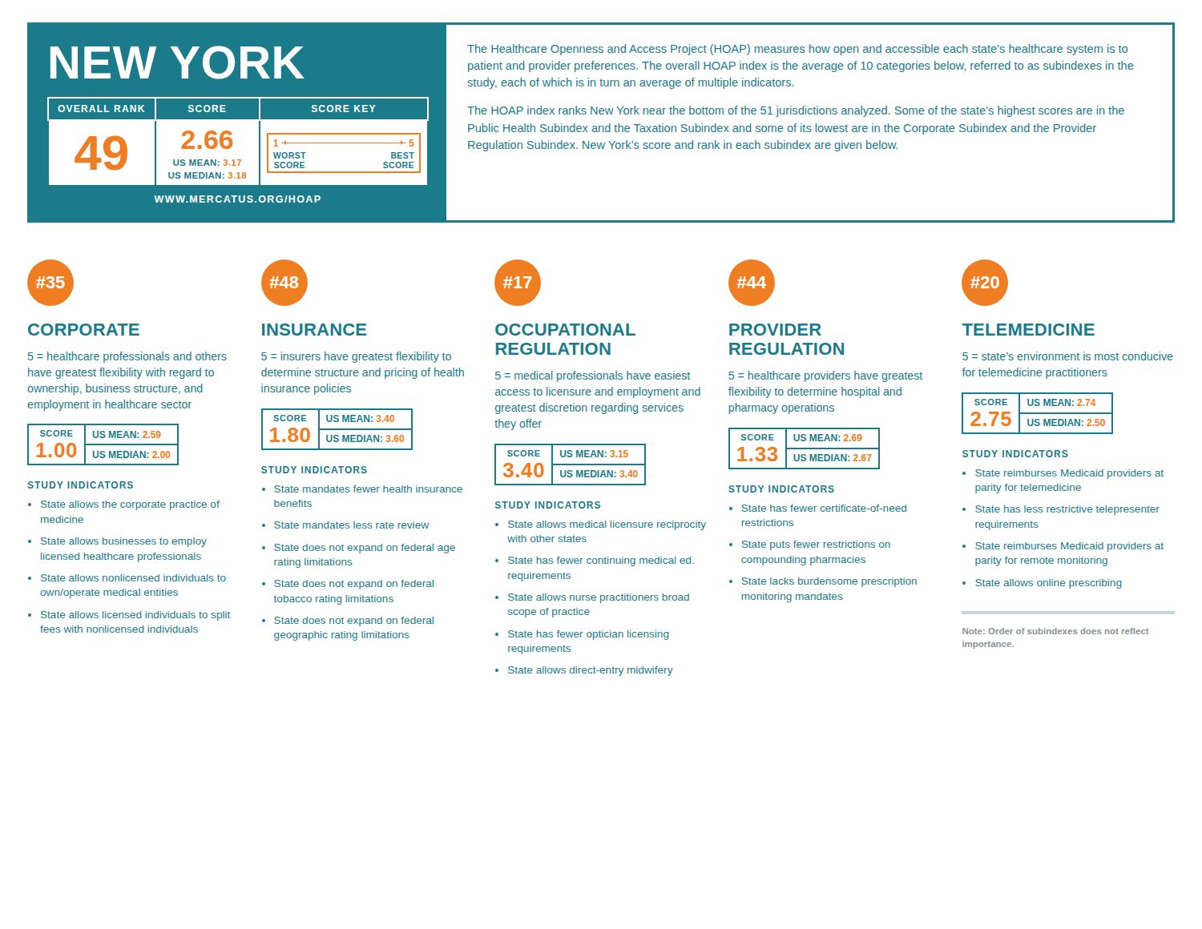NEW YORK
| OVERALL RANK | SCORE | SCORE KEY |
| --- | --- | --- |
| 49 | 2.66 US MEAN: 3.17 US MEDIAN: 3.18 | 1 5 WORST SCORE BEST SCORE |
WWW.MERCATUS.ORG/HOAP
The Healthcare Openness and Access Project (HOAP) measures how open and accessible each state’s healthcare system is to patient and provider preferences. The overall HOAP index is the average of 10 categories below, referred to as subindexes in the study, each of which is in turn an average of multiple indicators.
The HOAP index ranks New York near the bottom of the 51 jurisdictions analyzed. Some of the state’s highest scores are in the Public Health Subindex and the Taxation Subindex and some of its lowest are in the Corporate Subindex and the Provider Regulation Subindex. New York’s score and rank in each subindex are given below.
#35
CORPORATE
5 = healthcare professionals and others have greatest flexibility with regard to ownership, business structure, and employment in healthcare sector
| SCORE 1.00 | US MEAN: 2.59 |
| US MEDIAN: 2.00 |
STUDY INDICATORS
State allows the corporate practice of medicine
State allows businesses to employ licensed healthcare professionals
State allows nonlicensed individuals to own/operate medical entities
State allows licensed individuals to split fees with nonlicensed individuals
#48
INSURANCE
5 = insurers have greatest flexibility to determine structure and pricing of health insurance policies
| SCORE 1.80 | US MEAN: 3.40 |
| US MEDIAN: 3.60 |
STUDY INDICATORS
State mandates fewer health insurance benefits
State mandates less rate review
State does not expand on federal age rating limitations
State does not expand on federal tobacco rating limitations
State does not expand on federal geographic rating limitations
#17
OCCUPATIONAL
REGULATION
5 = medical professionals have easiest access to licensure and employment and greatest discretion regarding services they offer
| SCORE 3.40 | US MEAN: 3.15 |
| US MEDIAN: 3.40 |
STUDY INDICATORS
State allows medical licensure reciprocity with other states
State has fewer continuing medical ed. requirements
State allows nurse practitioners broad scope of practice
State has fewer optician licensing requirements
State allows direct-entry midwifery
#44
PROVIDER
REGULATION
5 = healthcare providers have greatest flexibility to determine hospital and pharmacy operations
| SCORE 1.33 | US MEAN: 2.69 |
| US MEDIAN: 2.67 |
STUDY INDICATORS
State has fewer certificate-of-need restrictions
State puts fewer restrictions on compounding pharmacies
State lacks burdensome prescription monitoring mandates
#20
TELEMEDICINE
5 = state’s environment is most conducive for telemedicine practitioners
| SCORE 2.75 | US MEAN: 2.74 |
| US MEDIAN: 2.50 |
STUDY INDICATORS
State reimburses Medicaid providers at parity for telemedicine
State has less restrictive telepresenter requirements
State reimburses Medicaid providers at parity for remote monitoring
State allows online prescribing
Note: Order of subindexes does not reflect importance.